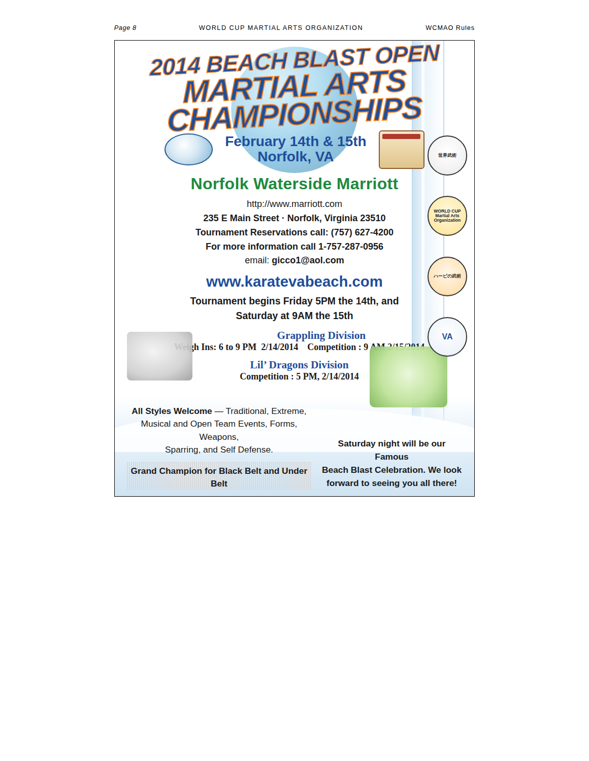Page 8
WORLD CUP MARTIAL ARTS ORGANIZATION
WCMAO Rules
世界武術
WORLD CUP
Martial Arts
Organization
ハービの武術
VA
2014 BEACH BLAST OPEN
MARTIAL ARTS CHAMPIONSHIPS
February 14th & 15th
Norfolk, VA
Norfolk Waterside Marriott
http://www.marriott.com
235 E Main Street · Norfolk, Virginia 23510
Tournament Reservations call: (757) 627-4200
For more information call 1-757-287-0956
email: gicco1@aol.com
www.karatevabeach.com
Tournament begins Friday 5PM the 14th, and
Saturday at 9AM the 15th
Grappling Division
Weigh Ins: 6 to 9 PM 2/14/2014 Competition : 9 AM 2/15/2014
Lil’ Dragons Division
Competition : 5 PM, 2/14/2014
All Styles Welcome — Traditional, Extreme,
Musical and Open Team Events, Forms, Weapons,
Sparring, and Self Defense. Grand Champion for Black Belt and Under Belt
Saturday night will be our Famous
Beach Blast Celebration. We look
forward to seeing you all there!